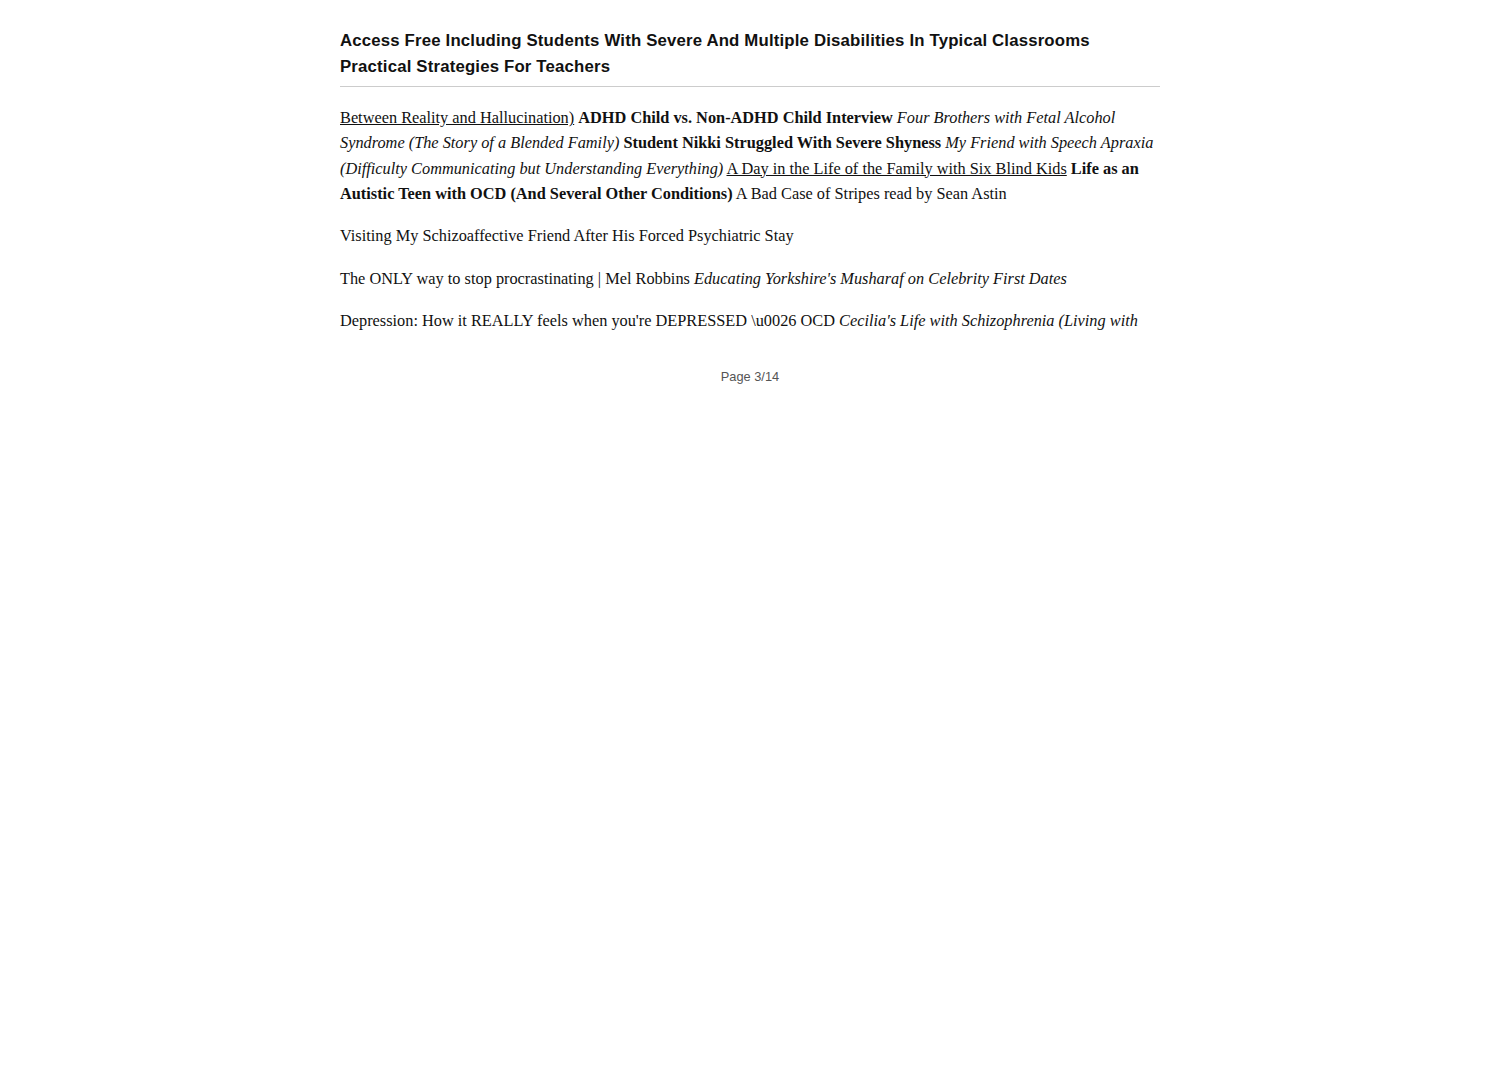Access Free Including Students With Severe And Multiple Disabilities In Typical Classrooms Practical Strategies For Teachers
Between Reality and Hallucination) ADHD Child vs. Non-ADHD Child Interview Four Brothers with Fetal Alcohol Syndrome (The Story of a Blended Family) Student Nikki Struggled With Severe Shyness My Friend with Speech Apraxia (Difficulty Communicating but Understanding Everything) A Day in the Life of the Family with Six Blind Kids Life as an Autistic Teen with OCD (And Several Other Conditions) A Bad Case of Stripes read by Sean Astin
Visiting My Schizoaffective Friend After His Forced Psychiatric Stay
The ONLY way to stop procrastinating | Mel Robbins Educating Yorkshire's Musharaf on Celebrity First Dates
Depression: How it REALLY feels when you're DEPRESSED \u0026 OCD Cecilia's Life with Schizophrenia (Living with
Page 3/14